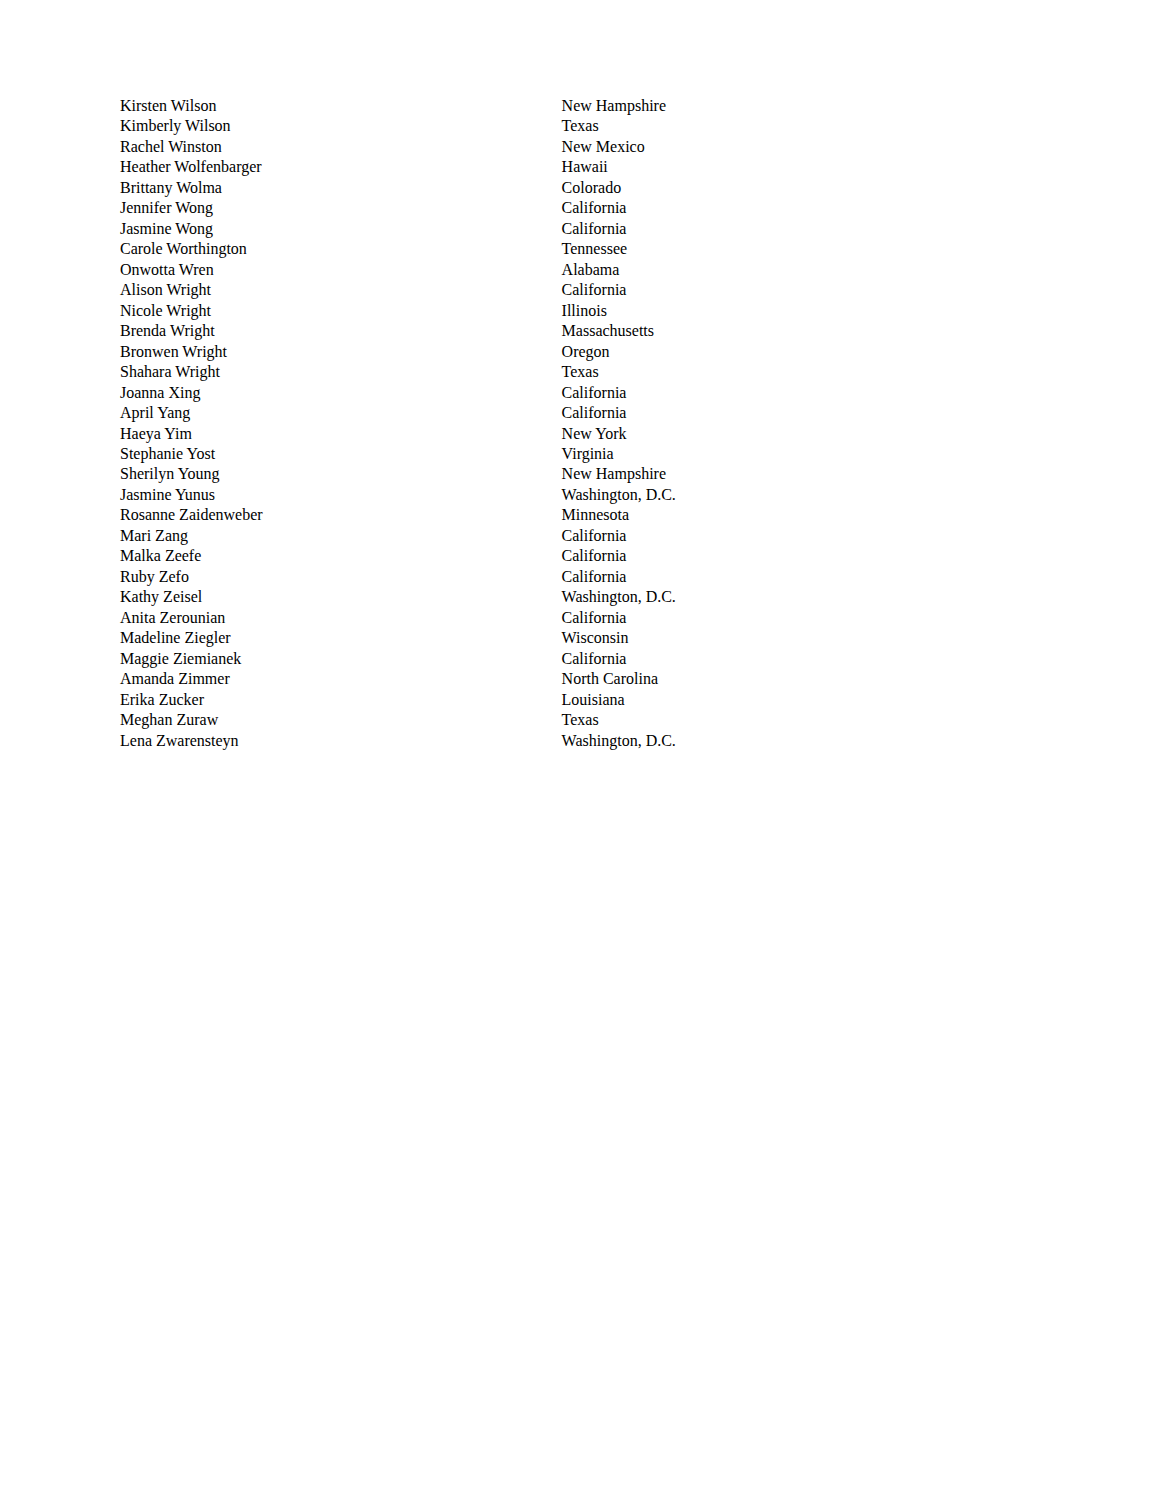| Kirsten Wilson | New Hampshire |
| Kimberly Wilson | Texas |
| Rachel Winston | New Mexico |
| Heather Wolfenbarger | Hawaii |
| Brittany Wolma | Colorado |
| Jennifer Wong | California |
| Jasmine Wong | California |
| Carole Worthington | Tennessee |
| Onwotta Wren | Alabama |
| Alison Wright | California |
| Nicole Wright | Illinois |
| Brenda Wright | Massachusetts |
| Bronwen Wright | Oregon |
| Shahara Wright | Texas |
| Joanna Xing | California |
| April Yang | California |
| Haeya Yim | New York |
| Stephanie Yost | Virginia |
| Sherilyn Young | New Hampshire |
| Jasmine Yunus | Washington, D.C. |
| Rosanne Zaidenweber | Minnesota |
| Mari Zang | California |
| Malka Zeefe | California |
| Ruby Zefo | California |
| Kathy Zeisel | Washington, D.C. |
| Anita Zerounian | California |
| Madeline Ziegler | Wisconsin |
| Maggie Ziemianek | California |
| Amanda Zimmer | North Carolina |
| Erika Zucker | Louisiana |
| Meghan Zuraw | Texas |
| Lena Zwarensteyn | Washington, D.C. |